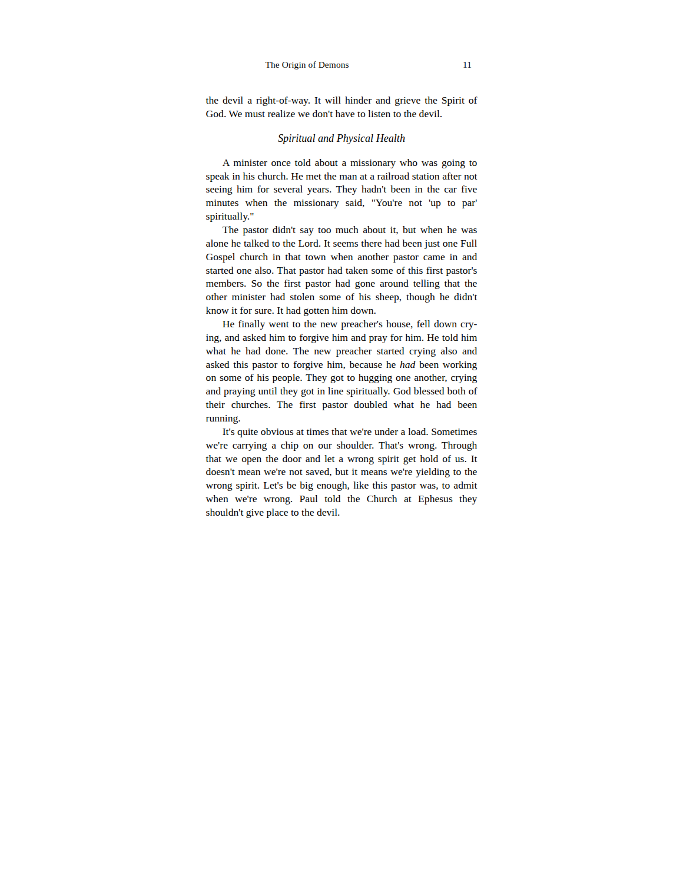The Origin of Demons 11
the devil a right-of-way. It will hinder and grieve the Spirit of God. We must realize we don't have to listen to the devil.
Spiritual and Physical Health
A minister once told about a missionary who was going to speak in his church. He met the man at a railroad station after not seeing him for several years. They hadn't been in the car five minutes when the missionary said, "You're not 'up to par' spiritually."
The pastor didn't say too much about it, but when he was alone he talked to the Lord. It seems there had been just one Full Gospel church in that town when another pastor came in and started one also. That pastor had taken some of this first pastor's members. So the first pastor had gone around telling that the other minister had stolen some of his sheep, though he didn't know it for sure. It had gotten him down.
He finally went to the new preacher's house, fell down crying, and asked him to forgive him and pray for him. He told him what he had done. The new preacher started crying also and asked this pastor to forgive him, because he had been working on some of his people. They got to hugging one another, crying and praying until they got in line spiritually. God blessed both of their churches. The first pastor doubled what he had been running.
It's quite obvious at times that we're under a load. Sometimes we're carrying a chip on our shoulder. That's wrong. Through that we open the door and let a wrong spirit get hold of us. It doesn't mean we're not saved, but it means we're yielding to the wrong spirit. Let's be big enough, like this pastor was, to admit when we're wrong. Paul told the Church at Ephesus they shouldn't give place to the devil.